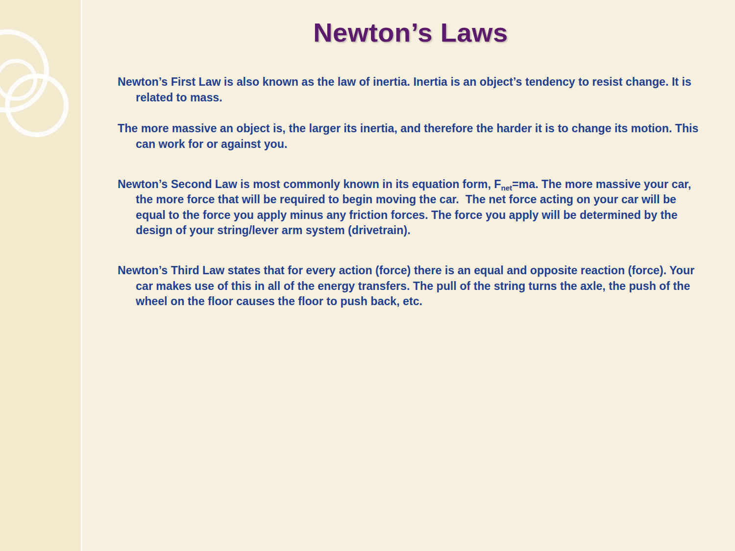Newton’s Laws
Newton’s First Law is also known as the law of inertia. Inertia is an object’s tendency to resist change. It is related to mass.
The more massive an object is, the larger its inertia, and therefore the harder it is to change its motion. This can work for or against you.
Newton’s Second Law is most commonly known in its equation form, Fnet=ma. The more massive your car, the more force that will be required to begin moving the car. The net force acting on your car will be equal to the force you apply minus any friction forces. The force you apply will be determined by the design of your string/lever arm system (drivetrain).
Newton’s Third Law states that for every action (force) there is an equal and opposite reaction (force). Your car makes use of this in all of the energy transfers. The pull of the string turns the axle, the push of the wheel on the floor causes the floor to push back, etc.